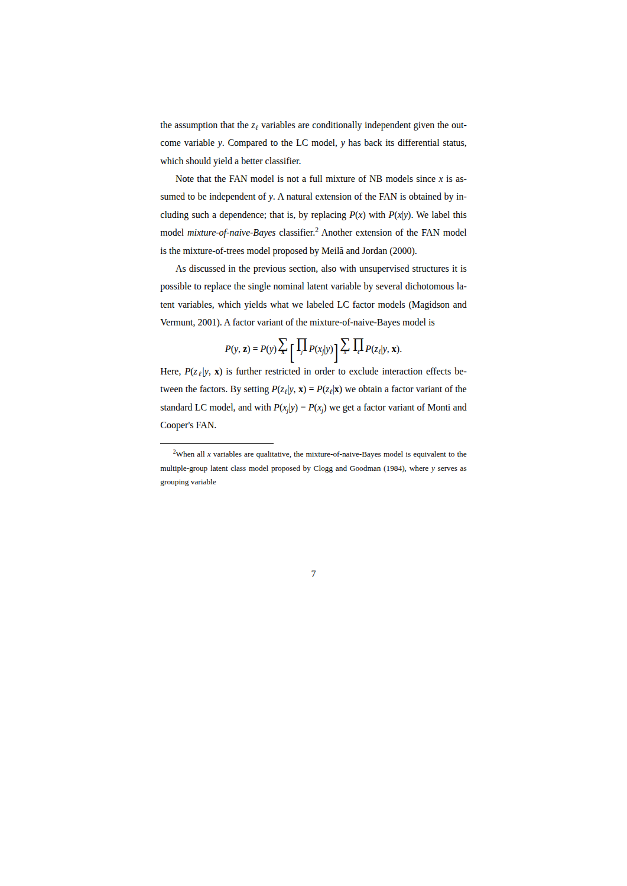the assumption that the zℓ variables are conditionally independent given the outcome variable y. Compared to the LC model, y has back its differential status, which should yield a better classifier.
Note that the FAN model is not a full mixture of NB models since x is assumed to be independent of y. A natural extension of the FAN is obtained by including such a dependence; that is, by replacing P(x) with P(x|y). We label this model mixture-of-naive-Bayes classifier.2 Another extension of the FAN model is the mixture-of-trees model proposed by Meilã and Jordan (2000).
As discussed in the previous section, also with unsupervised structures it is possible to replace the single nominal latent variable by several dichotomous latent variables, which yields what we labeled LC factor models (Magidson and Vermunt, 2001). A factor variant of the mixture-of-naive-Bayes model is
P(y, z) = P(y)∑x[∏j P(xj|y)]∑x∏ℓ P(zℓ|y, x).
Here, P(zℓ|y, x) is further restricted in order to exclude interaction effects between the factors. By setting P(zℓ|y, x) = P(zℓ|x) we obtain a factor variant of the standard LC model, and with P(xj|y) = P(xj) we get a factor variant of Monti and Cooper's FAN.
2When all x variables are qualitative, the mixture-of-naive-Bayes model is equivalent to the multiple-group latent class model proposed by Clogg and Goodman (1984), where y serves as grouping variable
7